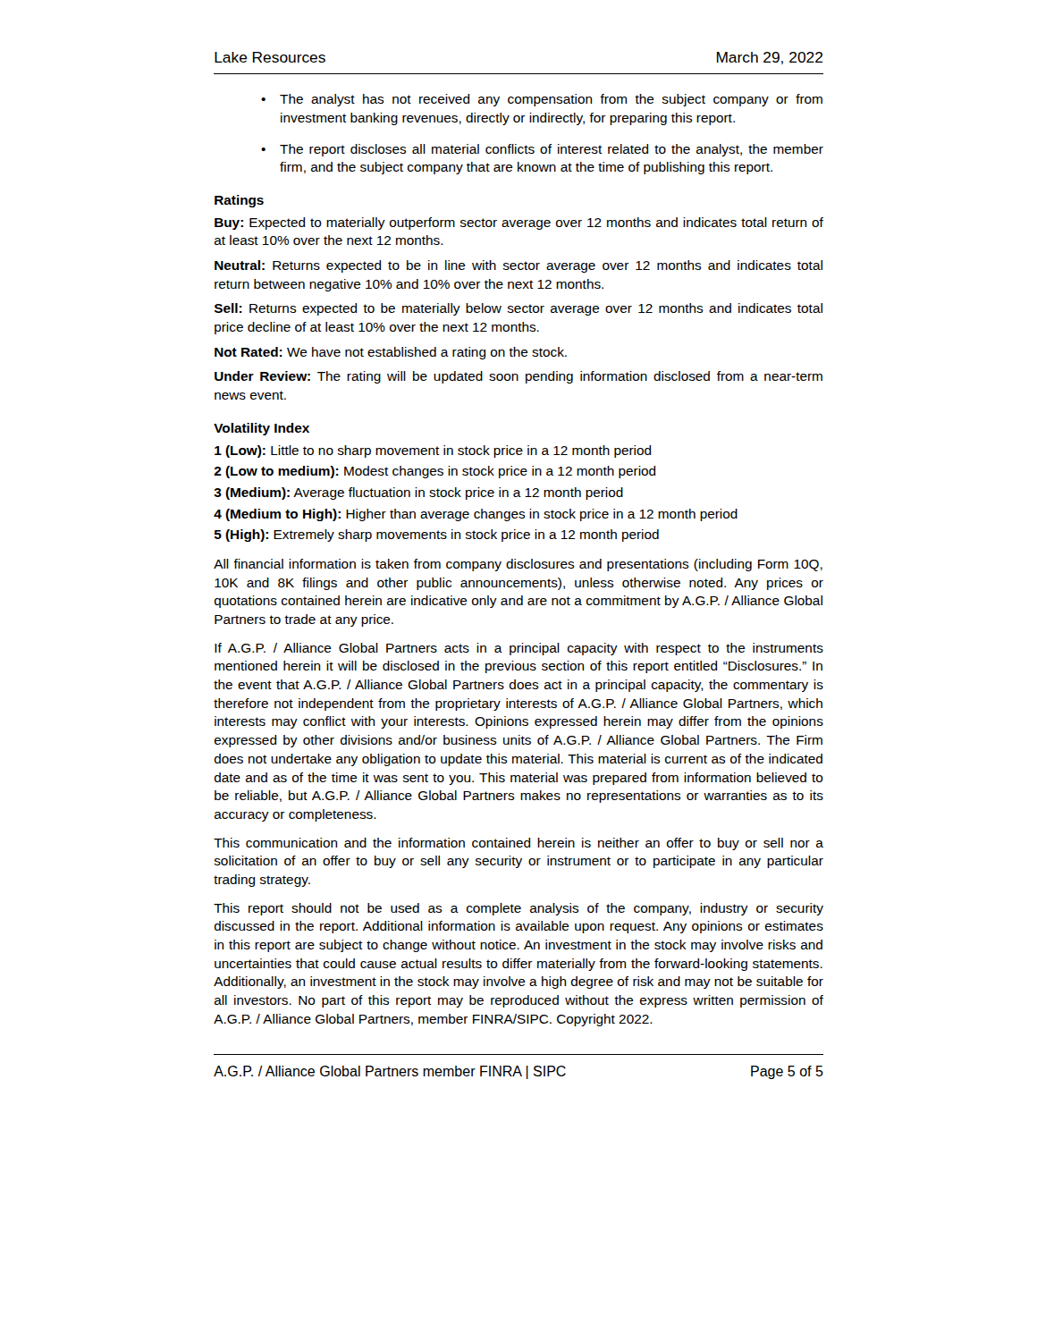Lake Resources
March 29, 2022
The analyst has not received any compensation from the subject company or from investment banking revenues, directly or indirectly, for preparing this report.
The report discloses all material conflicts of interest related to the analyst, the member firm, and the subject company that are known at the time of publishing this report.
Ratings
Buy: Expected to materially outperform sector average over 12 months and indicates total return of at least 10% over the next 12 months.
Neutral: Returns expected to be in line with sector average over 12 months and indicates total return between negative 10% and 10% over the next 12 months.
Sell: Returns expected to be materially below sector average over 12 months and indicates total price decline of at least 10% over the next 12 months.
Not Rated: We have not established a rating on the stock.
Under Review: The rating will be updated soon pending information disclosed from a near-term news event.
Volatility Index
1 (Low): Little to no sharp movement in stock price in a 12 month period
2 (Low to medium): Modest changes in stock price in a 12 month period
3 (Medium): Average fluctuation in stock price in a 12 month period
4 (Medium to High): Higher than average changes in stock price in a 12 month period
5 (High): Extremely sharp movements in stock price in a 12 month period
All financial information is taken from company disclosures and presentations (including Form 10Q, 10K and 8K filings and other public announcements), unless otherwise noted. Any prices or quotations contained herein are indicative only and are not a commitment by A.G.P. / Alliance Global Partners to trade at any price.
If A.G.P. / Alliance Global Partners acts in a principal capacity with respect to the instruments mentioned herein it will be disclosed in the previous section of this report entitled “Disclosures.” In the event that A.G.P. / Alliance Global Partners does act in a principal capacity, the commentary is therefore not independent from the proprietary interests of A.G.P. / Alliance Global Partners, which interests may conflict with your interests. Opinions expressed herein may differ from the opinions expressed by other divisions and/or business units of A.G.P. / Alliance Global Partners. The Firm does not undertake any obligation to update this material. This material is current as of the indicated date and as of the time it was sent to you. This material was prepared from information believed to be reliable, but A.G.P. / Alliance Global Partners makes no representations or warranties as to its accuracy or completeness.
This communication and the information contained herein is neither an offer to buy or sell nor a solicitation of an offer to buy or sell any security or instrument or to participate in any particular trading strategy.
This report should not be used as a complete analysis of the company, industry or security discussed in the report. Additional information is available upon request. Any opinions or estimates in this report are subject to change without notice. An investment in the stock may involve risks and uncertainties that could cause actual results to differ materially from the forward-looking statements. Additionally, an investment in the stock may involve a high degree of risk and may not be suitable for all investors. No part of this report may be reproduced without the express written permission of A.G.P. / Alliance Global Partners, member FINRA/SIPC. Copyright 2022.
A.G.P. / Alliance Global Partners member FINRA | SIPC
Page 5 of 5